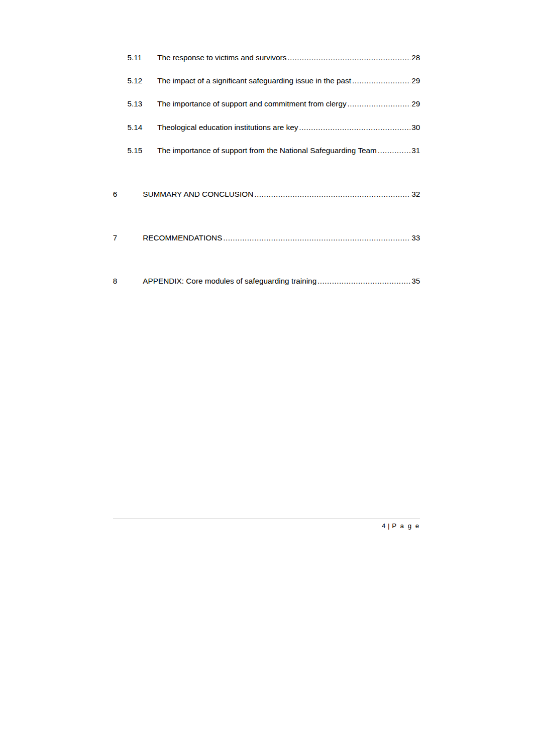5.11 The response to victims and survivors ..................................................................................................................... 28
5.12 The impact of a significant safeguarding issue in the past ..................................................................................................................... 29
5.13 The importance of support and commitment from clergy ..................................................................................................................... 29
5.14 Theological education institutions are key ..................................................................................................................... 30
5.15 The importance of support from the National Safeguarding Team ..................................................................................................................... 31
6 SUMMARY AND CONCLUSION ..................................................................................................................... 32
7 RECOMMENDATIONS ..................................................................................................................... 33
8 APPENDIX: Core modules of safeguarding training ..................................................................................................................... 35
4 | P a g e